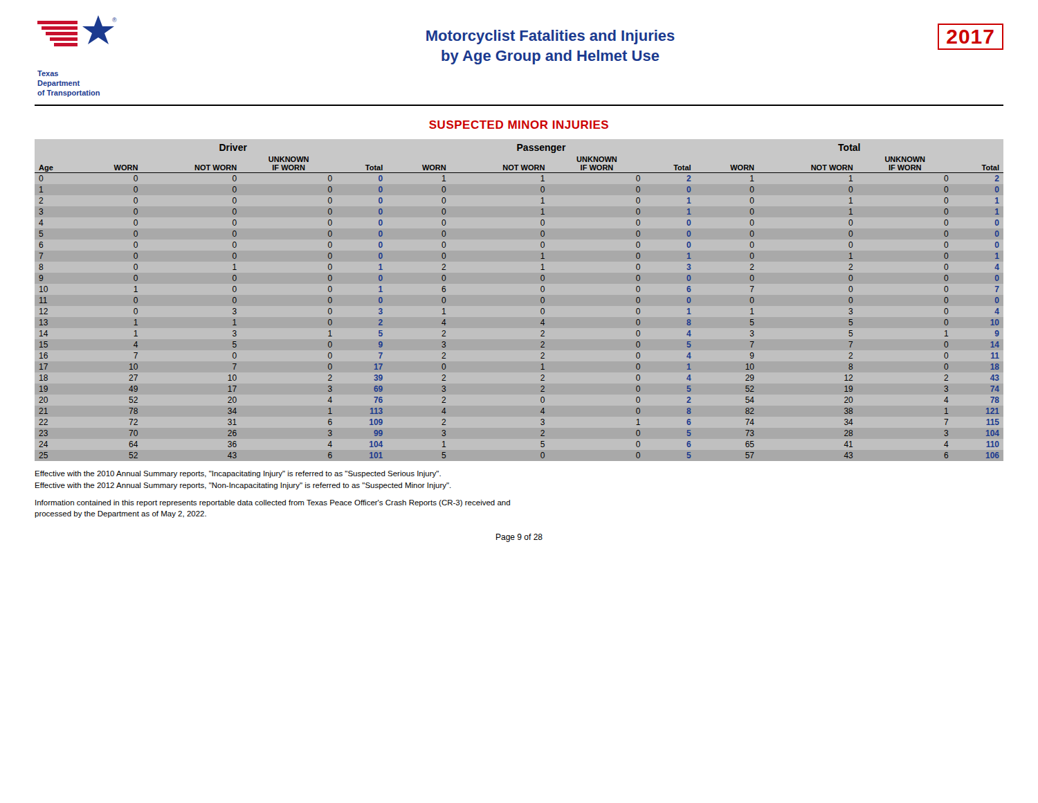®
Texas
Department
of Transportation
Motorcyclist Fatalities and Injuries
by Age Group and Helmet Use
2017
SUSPECTED MINOR INJURIES
| | Driver | Passenger | Total |
| --- | --- | --- | --- |
| Age | WORN | NOT WORN | UNKNOWN IF WORN | Total | WORN | NOT WORN | UNKNOWN IF WORN | Total | WORN | NOT WORN | UNKNOWN IF WORN | Total |
| 0 | 0 | 0 | 0 | 0 | 1 | 1 | 0 | 2 | 1 | 1 | 0 | 2 |
| 1 | 0 | 0 | 0 | 0 | 0 | 0 | 0 | 0 | 0 | 0 | 0 | 0 |
| 2 | 0 | 0 | 0 | 0 | 0 | 1 | 0 | 1 | 0 | 1 | 0 | 1 |
| 3 | 0 | 0 | 0 | 0 | 0 | 1 | 0 | 1 | 0 | 1 | 0 | 1 |
| 4 | 0 | 0 | 0 | 0 | 0 | 0 | 0 | 0 | 0 | 0 | 0 | 0 |
| 5 | 0 | 0 | 0 | 0 | 0 | 0 | 0 | 0 | 0 | 0 | 0 | 0 |
| 6 | 0 | 0 | 0 | 0 | 0 | 0 | 0 | 0 | 0 | 0 | 0 | 0 |
| 7 | 0 | 0 | 0 | 0 | 0 | 1 | 0 | 1 | 0 | 1 | 0 | 1 |
| 8 | 0 | 1 | 0 | 1 | 2 | 1 | 0 | 3 | 2 | 2 | 0 | 4 |
| 9 | 0 | 0 | 0 | 0 | 0 | 0 | 0 | 0 | 0 | 0 | 0 | 0 |
| 10 | 1 | 0 | 0 | 1 | 6 | 0 | 0 | 6 | 7 | 0 | 0 | 7 |
| 11 | 0 | 0 | 0 | 0 | 0 | 0 | 0 | 0 | 0 | 0 | 0 | 0 |
| 12 | 0 | 3 | 0 | 3 | 1 | 0 | 0 | 1 | 1 | 3 | 0 | 4 |
| 13 | 1 | 1 | 0 | 2 | 4 | 4 | 0 | 8 | 5 | 5 | 0 | 10 |
| 14 | 1 | 3 | 1 | 5 | 2 | 2 | 0 | 4 | 3 | 5 | 1 | 9 |
| 15 | 4 | 5 | 0 | 9 | 3 | 2 | 0 | 5 | 7 | 7 | 0 | 14 |
| 16 | 7 | 0 | 0 | 7 | 2 | 2 | 0 | 4 | 9 | 2 | 0 | 11 |
| 17 | 10 | 7 | 0 | 17 | 0 | 1 | 0 | 1 | 10 | 8 | 0 | 18 |
| 18 | 27 | 10 | 2 | 39 | 2 | 2 | 0 | 4 | 29 | 12 | 2 | 43 |
| 19 | 49 | 17 | 3 | 69 | 3 | 2 | 0 | 5 | 52 | 19 | 3 | 74 |
| 20 | 52 | 20 | 4 | 76 | 2 | 0 | 0 | 2 | 54 | 20 | 4 | 78 |
| 21 | 78 | 34 | 1 | 113 | 4 | 4 | 0 | 8 | 82 | 38 | 1 | 121 |
| 22 | 72 | 31 | 6 | 109 | 2 | 3 | 1 | 6 | 74 | 34 | 7 | 115 |
| 23 | 70 | 26 | 3 | 99 | 3 | 2 | 0 | 5 | 73 | 28 | 3 | 104 |
| 24 | 64 | 36 | 4 | 104 | 1 | 5 | 0 | 6 | 65 | 41 | 4 | 110 |
| 25 | 52 | 43 | 6 | 101 | 5 | 0 | 0 | 5 | 57 | 43 | 6 | 106 |
Effective with the 2010 Annual Summary reports, "Incapacitating Injury" is referred to as "Suspected Serious Injury".
Effective with the 2012 Annual Summary reports, "Non-Incapacitating Injury" is referred to as "Suspected Minor Injury".
Information contained in this report represents reportable data collected from Texas Peace Officer's Crash Reports (CR-3) received and
processed by the Department as of May 2, 2022.
Page 9 of 28